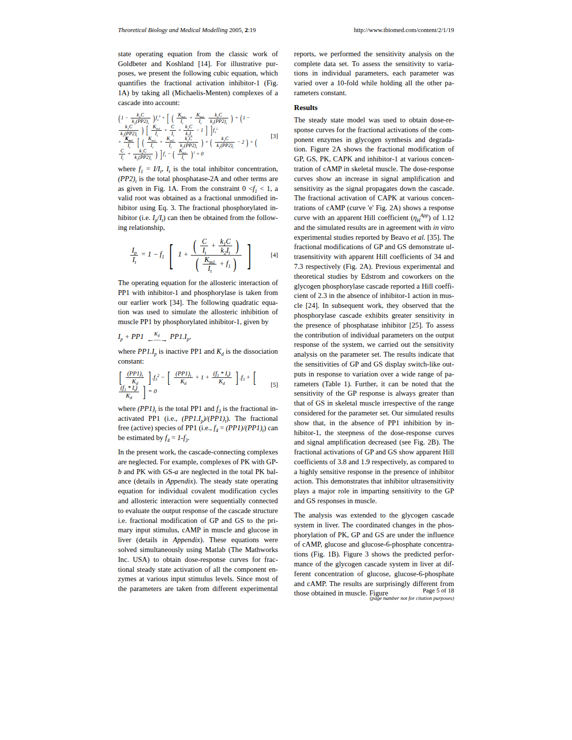Theoretical Biology and Medical Modelling 2005, 2:19
http://www.tbiomed.com/content/2/1/19
state operating equation from the classic work of Goldbeter and Koshland [14]. For illustrative purposes, we present the following cubic equation, which quantifies the fractional activation inhibitor-1 (Fig. 1A) by taking all (Michaelis-Menten) complexes of a cascade into account:
(1 − k1C k2(PP2)t ) f13 + [ ( Km1 It + Km2 It k1C k2(PP2)t ) + (1 − k1C k2(PP2)t ) [ Km1 It + CIt + k1C k2It − 1 ] ] f12
+ Km1 It [ ( Km1 It + Km2 It k1C k2(PP2)t ) + ( k1C k2(PP2)t − 2 ) + ( CIt + k1C k2(PP2)t ) ] f1 − ( Km1 It )2 = 0
[3]
where f1 = I/It, It is the total inhibitor concentration, (PP2)t is the total phosphatase-2A and other terms are as given in Fig. 1A. From the constraint 0 <f1 < 1, a valid root was obtained as a fractional unmodified inhibitor using Eq. 3. The fractional phosphorylated inhibitor (i.e. Ip/It) can then be obtained from the following relationship,
Ip It = 1 − f1 [ 1 + ( CIt + k1C k2It ) ( Km1 It + f1 ) ]
[4]
The operating equation for the allosteric interaction of PP1 with inhibitor-1 and phosphorylase is taken from our earlier work [34]. The following quadratic equation was used to simulate the allosteric inhibition of muscle PP1 by phosphorylated inhibitor-1, given by
Ip + PP1 Kd ←—→ PP1.Ip,
where PP1.Ip is inactive PP1 and Kd is the dissociation constant:
[ (PP1)t Kd ].f32 − [ (PP1)t Kd + 1 + (f1 * It) Kd ].f3 + [ (f1 * It) Kd ] = 0
[5]
where (PP1)t is the total PP1 and f3 is the fractional inactivated PP1 (i.e., (PP1.Ip)/(PP1)t). The fractional free (active) species of PP1 (i.e., f4 = (PP1)/(PP1)t) can be estimated by f4 = 1-f3.
In the present work, the cascade-connecting complexes are neglected. For example, complexes of PK with GP-b and PK with GS-a are neglected in the total PK balance (details in Appendix). The steady state operating equation for individual covalent modification cycles and allosteric interaction were sequentially connected to evaluate the output response of the cascade structure i.e. fractional modification of GP and GS to the primary input stimulus, cAMP in muscle and glucose in liver (details in Appendix). These equations were solved simultaneously using Matlab (The Mathworks Inc. USA) to obtain dose-response curves for fractional steady state activation of all the component enzymes at various input stimulus levels. Since most of the parameters are taken from different experimental reports, we performed the sensitivity analysis on the complete data set. To assess the sensitivity to variations in individual parameters, each parameter was varied over a 10-fold while holding all the other parameters constant.
Results
The steady state model was used to obtain dose-response curves for the fractional activations of the component enzymes in glycogen synthesis and degradation. Figure 2A shows the fractional modification of GP, GS, PK, CAPK and inhibitor-1 at various concentration of cAMP in skeletal muscle. The dose-response curves show an increase in signal amplification and sensitivity as the signal propagates down the cascade. The fractional activation of CAPK at various concentrations of cAMP (curve 'e' Fig. 2A) shows a response curve with an apparent Hill coefficient (ηHApp) of 1.12 and the simulated results are in agreement with in vitro experimental studies reported by Beavo et al. [35]. The fractional modifications of GP and GS demonstrate ultrasensitivity with apparent Hill coefficients of 34 and 7.3 respectively (Fig. 2A). Previous experimental and theoretical studies by Edstrom and coworkers on the glycogen phosphorylase cascade reported a Hill coefficient of 2.3 in the absence of inhibitor-1 action in muscle [24]. In subsequent work, they observed that the phosphorylase cascade exhibits greater sensitivity in the presence of phosphatase inhibitor [25]. To assess the contribution of individual parameters on the output response of the system, we carried out the sensitivity analysis on the parameter set. The results indicate that the sensitivities of GP and GS display switch-like outputs in response to variation over a wide range of parameters (Table 1). Further, it can be noted that the sensitivity of the GP response is always greater than that of GS in skeletal muscle irrespective of the range considered for the parameter set. Our simulated results show that, in the absence of PP1 inhibition by inhibitor-1, the steepness of the dose-response curves and signal amplification decreased (see Fig. 2B). The fractional activations of GP and GS show apparent Hill coefficients of 3.8 and 1.9 respectively, as compared to a highly sensitive response in the presence of inhibitor action. This demonstrates that inhibitor ultrasensitivity plays a major role in imparting sensitivity to the GP and GS responses in muscle.
The analysis was extended to the glycogen cascade system in liver. The coordinated changes in the phosphorylation of PK, GP and GS are under the influence of cAMP, glucose and glucose-6-phosphate concentrations (Fig. 1B). Figure 3 shows the predicted performance of the glycogen cascade system in liver at different concentration of glucose, glucose-6-phosphate and cAMP. The results are surprisingly different from those obtained in muscle. Figure
Page 5 of 18
(page number not for citation purposes)